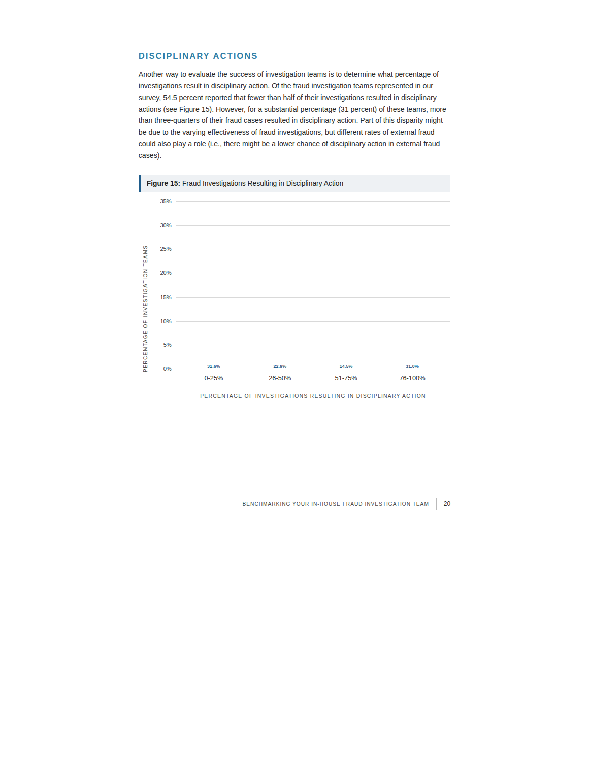Disciplinary Actions
Another way to evaluate the success of investigation teams is to determine what percentage of investigations result in disciplinary action. Of the fraud investigation teams represented in our survey, 54.5 percent reported that fewer than half of their investigations resulted in disciplinary actions (see Figure 15). However, for a substantial percentage (31 percent) of these teams, more than three-quarters of their fraud cases resulted in disciplinary action. Part of this disparity might be due to the varying effectiveness of fraud investigations, but different rates of external fraud could also play a role (i.e., there might be a lower chance of disciplinary action in external fraud cases).
Figure 15: Fraud Investigations Resulting in Disciplinary Action
PERCENTAGE OF INVESTIGATION TEAMS
35%
30%
25%
20%
15%
10%
5%
0%
31.6%
22.9%
14.5%
31.0%
0-25%
26-50%
51-75%
76-100%
PERCENTAGE OF INVESTIGATIONS RESULTING IN DISCIPLINARY ACTION
BENCHMARKING YOUR IN-HOUSE FRAUD INVESTIGATION TEAM 20